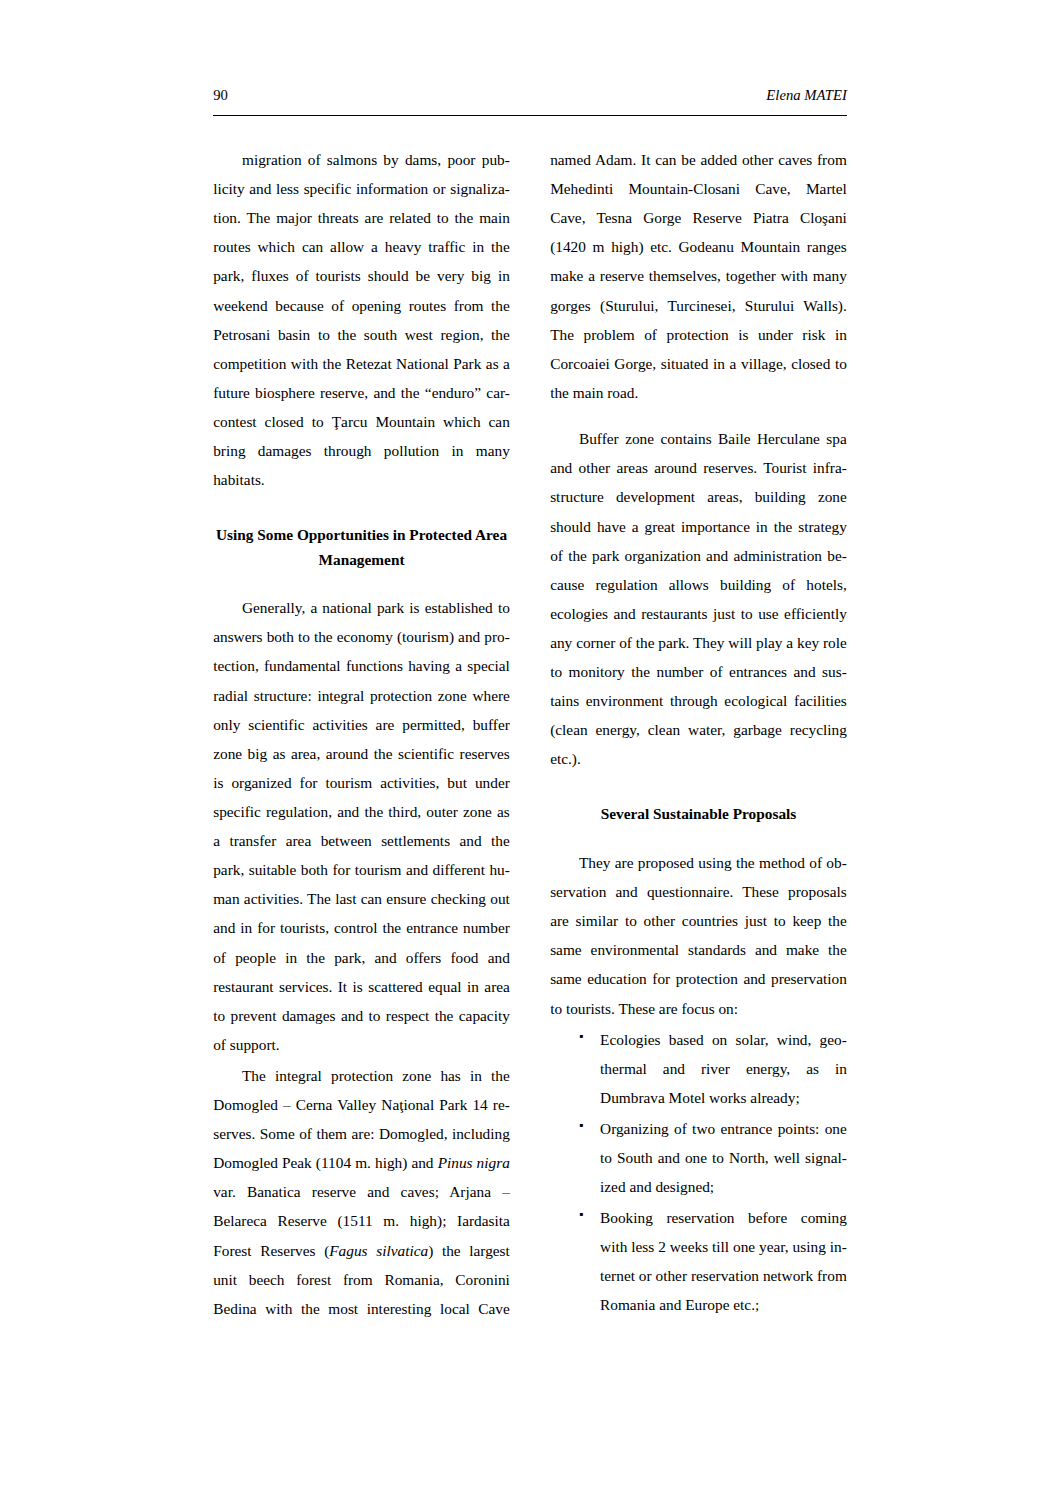90 Elena MATEI
migration of salmons by dams, poor publicity and less specific information or signalization. The major threats are related to the main routes which can allow a heavy traffic in the park, fluxes of tourists should be very big in weekend because of opening routes from the Petrosani basin to the south west region, the competition with the Retezat National Park as a future biosphere reserve, and the “enduro” car-contest closed to Ţarcu Mountain which can bring damages through pollution in many habitats.
Using Some Opportunities in Protected Area Management
Generally, a national park is established to answers both to the economy (tourism) and protection, fundamental functions having a special radial structure: integral protection zone where only scientific activities are permitted, buffer zone big as area, around the scientific reserves is organized for tourism activities, but under specific regulation, and the third, outer zone as a transfer area between settlements and the park, suitable both for tourism and different human activities. The last can ensure checking out and in for tourists, control the entrance number of people in the park, and offers food and restaurant services. It is scattered equal in area to prevent damages and to respect the capacity of support.
The integral protection zone has in the Domogled – Cerna Valley Naţional Park 14 reserves. Some of them are: Domogled, including Domogled Peak (1104 m. high) and Pinus nigra var. Banatica reserve and caves; Arjana – Belareca Reserve (1511 m. high); Iardasita Forest Reserves (Fagus silvatica) the largest unit beech forest from Romania, Coronini Bedina with the most interesting local Cave named Adam. It can be added other caves from Mehedinti Mountain-Closani Cave, Martel Cave, Tesna Gorge Reserve Piatra Cloşani (1420 m high) etc. Godeanu Mountain ranges make a reserve themselves, together with many gorges (Sturului, Turcinesei, Sturului Walls). The problem of protection is under risk in Corcoaiei Gorge, situated in a village, closed to the main road.
Buffer zone contains Baile Herculane spa and other areas around reserves. Tourist infrastructure development areas, building zone should have a great importance in the strategy of the park organization and administration because regulation allows building of hotels, ecologies and restaurants just to use efficiently any corner of the park. They will play a key role to monitory the number of entrances and sustains environment through ecological facilities (clean energy, clean water, garbage recycling etc.).
Several Sustainable Proposals
They are proposed using the method of observation and questionnaire. These proposals are similar to other countries just to keep the same environmental standards and make the same education for protection and preservation to tourists. These are focus on:
Ecologies based on solar, wind, geothermal and river energy, as in Dumbrava Motel works already;
Organizing of two entrance points: one to South and one to North, well signalized and designed;
Booking reservation before coming with less 2 weeks till one year, using internet or other reservation network from Romania and Europe etc.;